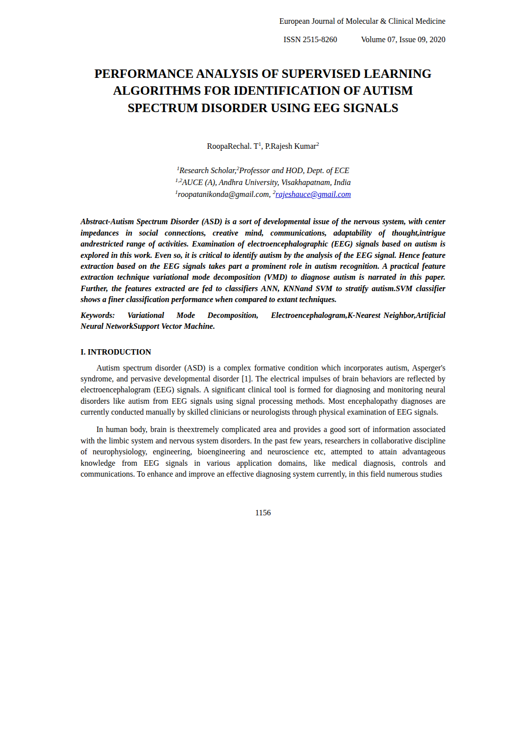European Journal of Molecular & Clinical Medicine
ISSN 2515-8260 Volume 07, Issue 09, 2020
PERFORMANCE ANALYSIS OF SUPERVISED LEARNING ALGORITHMS FOR IDENTIFICATION OF AUTISM SPECTRUM DISORDER USING EEG SIGNALS
RoopaRechal. T1, P.Rajesh Kumar2
1Research Scholar,2Professor and HOD, Dept. of ECE
1,2AUCE (A), Andhra University, Visakhapatnam, India
1roopatanikonda@gmail.com, 2rajeshauce@gmail.com
Abstract-Autism Spectrum Disorder (ASD) is a sort of developmental issue of the nervous system, with center impedances in social connections, creative mind, communications, adaptability of thought,intrigue andrestricted range of activities. Examination of electroencephalographic (EEG) signals based on autism is explored in this work. Even so, it is critical to identify autism by the analysis of the EEG signal. Hence feature extraction based on the EEG signals takes part a prominent role in autism recognition. A practical feature extraction technique variational mode decomposition (VMD) to diagnose autism is narrated in this paper. Further, the features extracted are fed to classifiers ANN, KNNand SVM to stratify autism.SVM classifier shows a finer classification performance when compared to extant techniques.
Keywords: Variational Mode Decomposition, Electroencephalogram,K-Nearest Neighbor,Artificial Neural NetworkSupport Vector Machine.
I. INTRODUCTION
Autism spectrum disorder (ASD) is a complex formative condition which incorporates autism, Asperger's syndrome, and pervasive developmental disorder [1]. The electrical impulses of brain behaviors are reflected by electroencephalogram (EEG) signals. A significant clinical tool is formed for diagnosing and monitoring neural disorders like autism from EEG signals using signal processing methods. Most encephalopathy diagnoses are currently conducted manually by skilled clinicians or neurologists through physical examination of EEG signals.
In human body, brain is theextremely complicated area and provides a good sort of information associated with the limbic system and nervous system disorders. In the past few years, researchers in collaborative discipline of neurophysiology, engineering, bioengineering and neuroscience etc, attempted to attain advantageous knowledge from EEG signals in various application domains, like medical diagnosis, controls and communications. To enhance and improve an effective diagnosing system currently, in this field numerous studies
1156